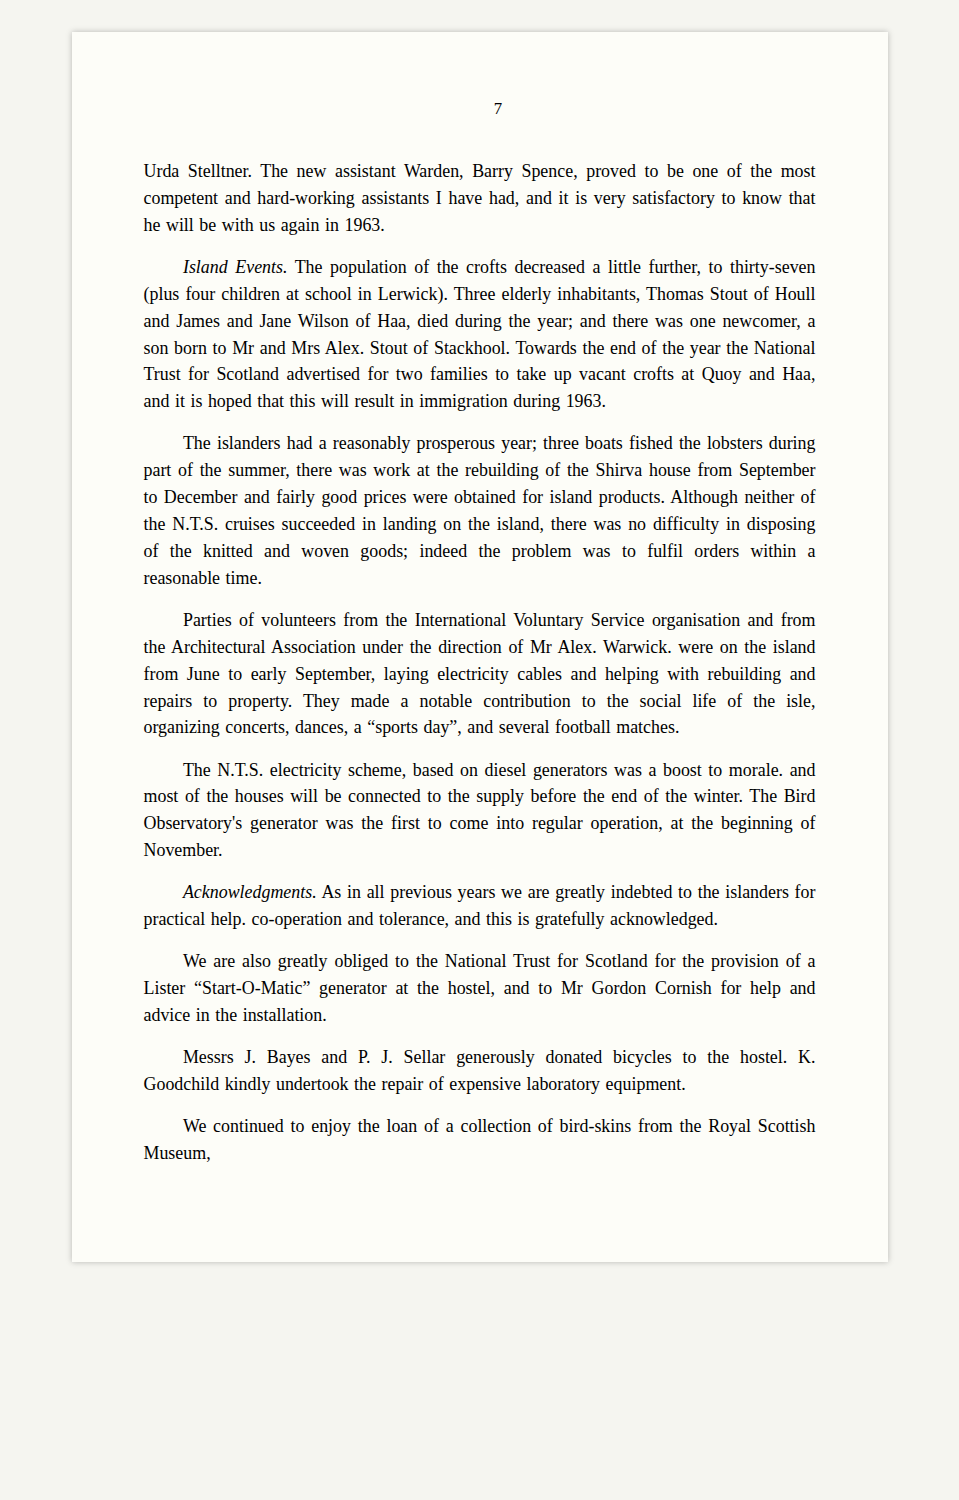7
Urda Stelltner. The new assistant Warden, Barry Spence, proved to be one of the most competent and hard-working assistants I have had, and it is very satisfactory to know that he will be with us again in 1963.
Island Events. The population of the crofts decreased a little further, to thirty-seven (plus four children at school in Lerwick). Three elderly inhabitants, Thomas Stout of Houll and James and Jane Wilson of Haa, died during the year; and there was one newcomer, a son born to Mr and Mrs Alex. Stout of Stackhool. Towards the end of the year the National Trust for Scotland advertised for two families to take up vacant crofts at Quoy and Haa, and it is hoped that this will result in immigration during 1963.
The islanders had a reasonably prosperous year; three boats fished the lobsters during part of the summer, there was work at the rebuilding of the Shirva house from September to December and fairly good prices were obtained for island products. Although neither of the N.T.S. cruises succeeded in landing on the island, there was no difficulty in disposing of the knitted and woven goods; indeed the problem was to fulfil orders within a reasonable time.
Parties of volunteers from the International Voluntary Service organisation and from the Architectural Association under the direction of Mr Alex. Warwick. were on the island from June to early September, laying electricity cables and helping with rebuilding and repairs to property. They made a notable contribution to the social life of the isle, organizing concerts, dances, a “sports day”, and several football matches.
The N.T.S. electricity scheme, based on diesel generators was a boost to morale. and most of the houses will be connected to the supply before the end of the winter. The Bird Observatory's generator was the first to come into regular operation, at the beginning of November.
Acknowledgments. As in all previous years we are greatly indebted to the islanders for practical help. co-operation and tolerance, and this is gratefully acknowledged.
We are also greatly obliged to the National Trust for Scotland for the provision of a Lister “Start-O-Matic” generator at the hostel, and to Mr Gordon Cornish for help and advice in the installation.
Messrs J. Bayes and P. J. Sellar generously donated bicycles to the hostel. K. Goodchild kindly undertook the repair of expensive laboratory equipment.
We continued to enjoy the loan of a collection of bird-skins from the Royal Scottish Museum,